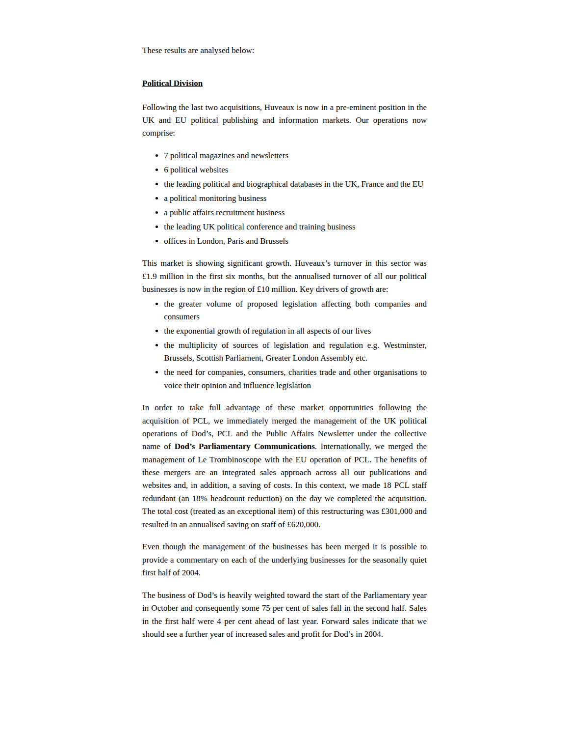These results are analysed below:
Political Division
Following the last two acquisitions, Huveaux is now in a pre-eminent position in the UK and EU political publishing and information markets. Our operations now comprise:
7 political magazines and newsletters
6 political websites
the leading political and biographical databases in the UK, France and the EU
a political monitoring business
a public affairs recruitment business
the leading UK political conference and training business
offices in London, Paris and Brussels
This market is showing significant growth. Huveaux’s turnover in this sector was £1.9 million in the first six months, but the annualised turnover of all our political businesses is now in the region of £10 million. Key drivers of growth are:
the greater volume of proposed legislation affecting both companies and consumers
the exponential growth of regulation in all aspects of our lives
the multiplicity of sources of legislation and regulation e.g. Westminster, Brussels, Scottish Parliament, Greater London Assembly etc.
the need for companies, consumers, charities trade and other organisations to voice their opinion and influence legislation
In order to take full advantage of these market opportunities following the acquisition of PCL, we immediately merged the management of the UK political operations of Dod’s, PCL and the Public Affairs Newsletter under the collective name of Dod’s Parliamentary Communications. Internationally, we merged the management of Le Trombinoscope with the EU operation of PCL. The benefits of these mergers are an integrated sales approach across all our publications and websites and, in addition, a saving of costs. In this context, we made 18 PCL staff redundant (an 18% headcount reduction) on the day we completed the acquisition. The total cost (treated as an exceptional item) of this restructuring was £301,000 and resulted in an annualised saving on staff of £620,000.
Even though the management of the businesses has been merged it is possible to provide a commentary on each of the underlying businesses for the seasonally quiet first half of 2004.
The business of Dod’s is heavily weighted toward the start of the Parliamentary year in October and consequently some 75 per cent of sales fall in the second half. Sales in the first half were 4 per cent ahead of last year. Forward sales indicate that we should see a further year of increased sales and profit for Dod’s in 2004.